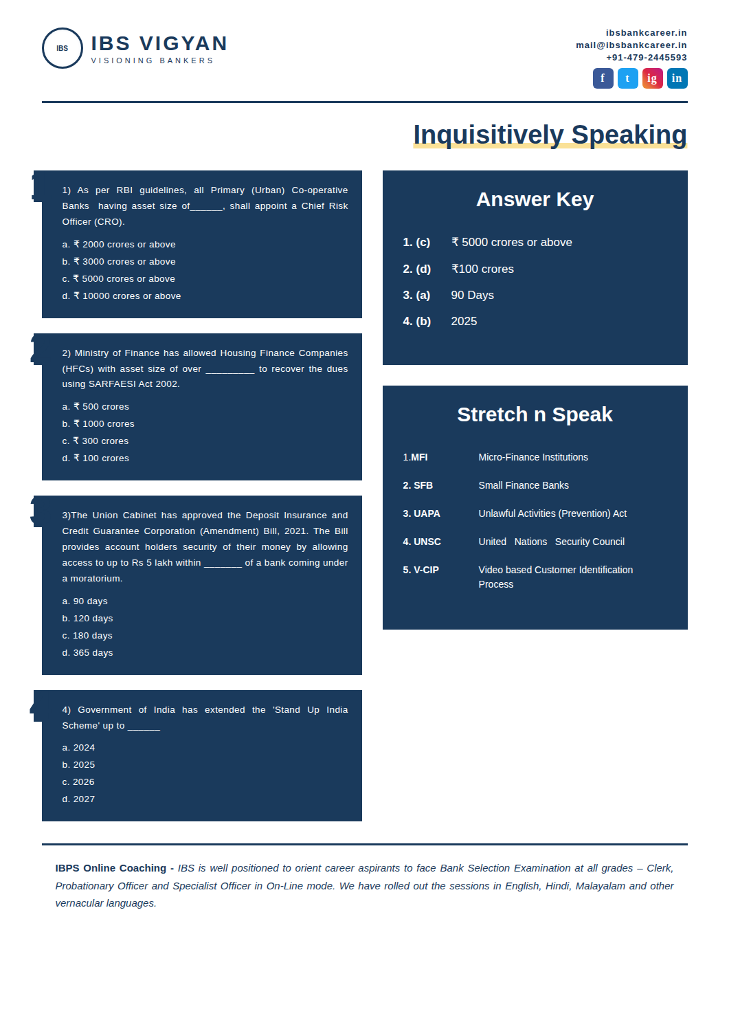IBS
IBS VIGYAN
VISIONING BANKERS
ibsbankcareer.in
mail@ibsbankcareer.in
+91-479-2445593
f t ig in
Inquisitively Speaking
1
1) As per RBI guidelines, all Primary (Urban) Co-operative Banks having asset size of______, shall appoint a Chief Risk Officer (CRO).
a. ₹ 2000 crores or above
b. ₹ 3000 crores or above
c. ₹ 5000 crores or above
d. ₹ 10000 crores or above
2
2) Ministry of Finance has allowed Housing Finance Companies (HFCs) with asset size of over _________ to recover the dues using SARFAESI Act 2002.
a. ₹ 500 crores
b. ₹ 1000 crores
c. ₹ 300 crores
d. ₹ 100 crores
3
3)The Union Cabinet has approved the Deposit Insurance and Credit Guarantee Corporation (Amendment) Bill, 2021. The Bill provides account holders security of their money by allowing access to up to Rs 5 lakh within _______ of a bank coming under a moratorium.
a. 90 days
b. 120 days
c. 180 days
d. 365 days
4
4) Government of India has extended the 'Stand Up India Scheme' up to ______
a. 2024
b. 2025
c. 2026
d. 2027
Answer Key
1. (c)₹ 5000 crores or above
2. (d)₹100 crores
3. (a) 90 Days
4. (b) 2025
Stretch n Speak
1. MFI Micro-Finance Institutions
2. SFB Small Finance Banks
3. UAPA Unlawful Activities (Prevention) Act
4. UNSC United Nations Security Council
5. V-CIP Video based Customer Identification Process
IBPS Online Coaching - IBS is well positioned to orient career aspirants to face Bank Selection Examination at all grades – Clerk, Probationary Officer and Specialist Officer in On-Line mode. We have rolled out the sessions in English, Hindi, Malayalam and other vernacular languages.